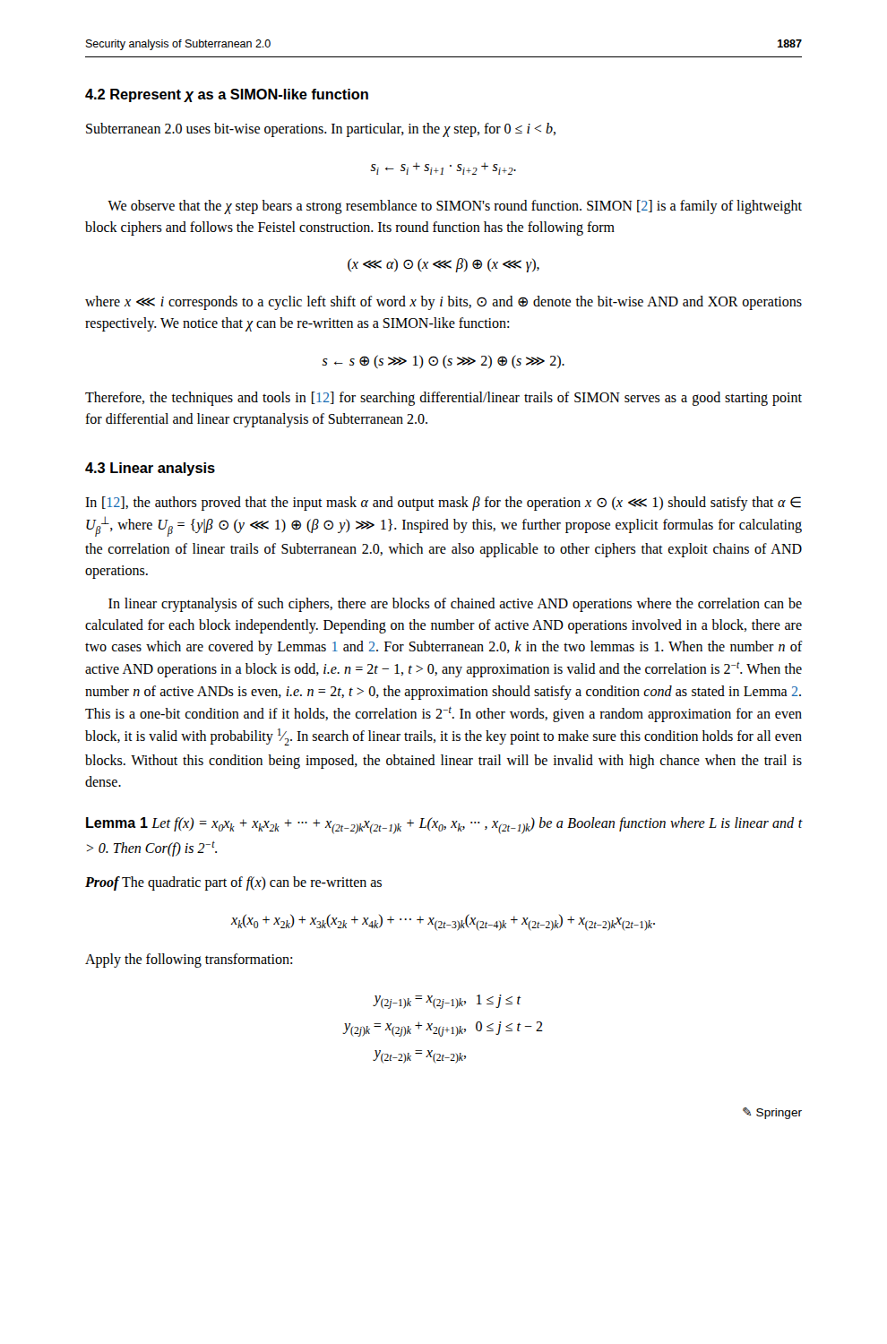Security analysis of Subterranean 2.0 1887
4.2 Represent χ as a SIMON-like function
Subterranean 2.0 uses bit-wise operations. In particular, in the χ step, for 0 ≤ i < b,
si ← si + si+1 · si+2 + si+2.
We observe that the χ step bears a strong resemblance to SIMON's round function. SIMON [2] is a family of lightweight block ciphers and follows the Feistel construction. Its round function has the following form
(x ⋘ α) ⊙ (x ⋘ β) ⊕ (x ⋘ γ),
where x ⋘ i corresponds to a cyclic left shift of word x by i bits, ⊙ and ⊕ denote the bit-wise AND and XOR operations respectively. We notice that χ can be re-written as a SIMON-like function:
s ← s ⊕ (s ⋙ 1) ⊙ (s ⋙ 2) ⊕ (s ⋙ 2).
Therefore, the techniques and tools in [12] for searching differential/linear trails of SIMON serves as a good starting point for differential and linear cryptanalysis of Subterranean 2.0.
4.3 Linear analysis
In [12], the authors proved that the input mask α and output mask β for the operation x ⊙ (x ⋘ 1) should satisfy that α ∈ Uβ⊥, where Uβ = {y|β ⊙ (y ⋘ 1) ⊕ (β ⊙ y) ⋙ 1}. Inspired by this, we further propose explicit formulas for calculating the correlation of linear trails of Subterranean 2.0, which are also applicable to other ciphers that exploit chains of AND operations.
In linear cryptanalysis of such ciphers, there are blocks of chained active AND operations where the correlation can be calculated for each block independently. Depending on the number of active AND operations involved in a block, there are two cases which are covered by Lemmas 1 and 2. For Subterranean 2.0, k in the two lemmas is 1. When the number n of active AND operations in a block is odd, i.e. n = 2t − 1, t > 0, any approximation is valid and the correlation is 2−t. When the number n of active ANDs is even, i.e. n = 2t, t > 0, the approximation should satisfy a condition cond as stated in Lemma 2. This is a one-bit condition and if it holds, the correlation is 2−t. In other words, given a random approximation for an even block, it is valid with probability 1⁄2. In search of linear trails, it is the key point to make sure this condition holds for all even blocks. Without this condition being imposed, the obtained linear trail will be invalid with high chance when the trail is dense.
Lemma 1 Let f(x) = x0xk + xk x2k + ··· + x(2t−2)kx(2t−1)k + L(x0, xk, ··· , x(2t−1)k) be a Boolean function where L is linear and t > 0. Then Cor(f) is 2−t.
Proof The quadratic part of f(x) can be re-written as
xk(x0 + x2k) + x3k(x2k + x4k) + ··· + x(2t−3)k(x(2t−4)k + x(2t−2)k) + x(2t−2)kx(2t−1)k.
Apply the following transformation:
| y (2 j −1) k = x (2 j −1) k , | 1 ≤ j ≤ t |
| y (2 j ) k = x (2 j ) k + x 2( j +1) k , | 0 ≤ j ≤ t − 2 |
| y (2 t −2) k = x (2 t −2) k , | |
✎ Springer